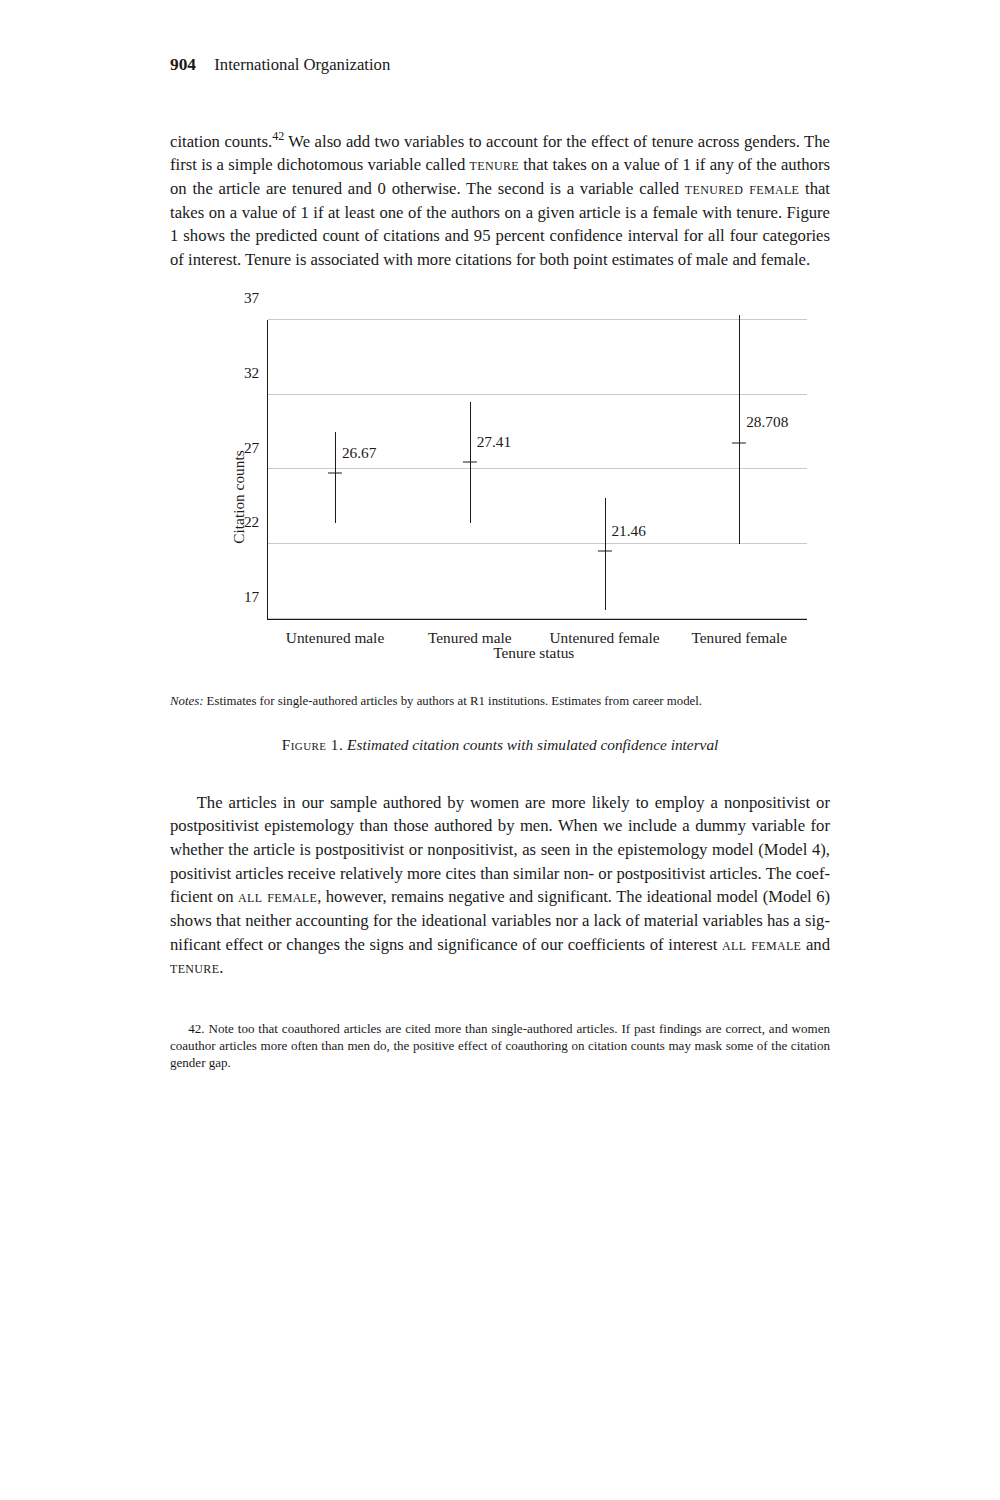904 International Organization
citation counts.42 We also add two variables to account for the effect of tenure across genders. The first is a simple dichotomous variable called tenure that takes on a value of 1 if any of the authors on the article are tenured and 0 otherwise. The second is a variable called tenured female that takes on a value of 1 if at least one of the authors on a given article is a female with tenure. Figure 1 shows the predicted count of citations and 95 percent confidence interval for all four categories of interest. Tenure is associated with more citations for both point estimates of male and female.
Citation counts
17
22
27
32
37
26.67
Untenured male
27.41
Tenured male
21.46
Untenured female
28.708
Tenured female
Tenure status
Notes: Estimates for single-authored articles by authors at R1 institutions. Estimates from career model.
Figure 1. Estimated citation counts with simulated confidence interval
The articles in our sample authored by women are more likely to employ a nonpositivist or postpositivist epistemology than those authored by men. When we include a dummy variable for whether the article is postpositivist or nonpositivist, as seen in the epistemology model (Model 4), positivist articles receive relatively more cites than similar non- or postpositivist articles. The coefficient on all female, however, remains negative and significant. The ideational model (Model 6) shows that neither accounting for the ideational variables nor a lack of material variables has a significant effect or changes the signs and significance of our coefficients of interest all female and tenure.
42. Note too that coauthored articles are cited more than single-authored articles. If past findings are correct, and women coauthor articles more often than men do, the positive effect of coauthoring on citation counts may mask some of the citation gender gap.